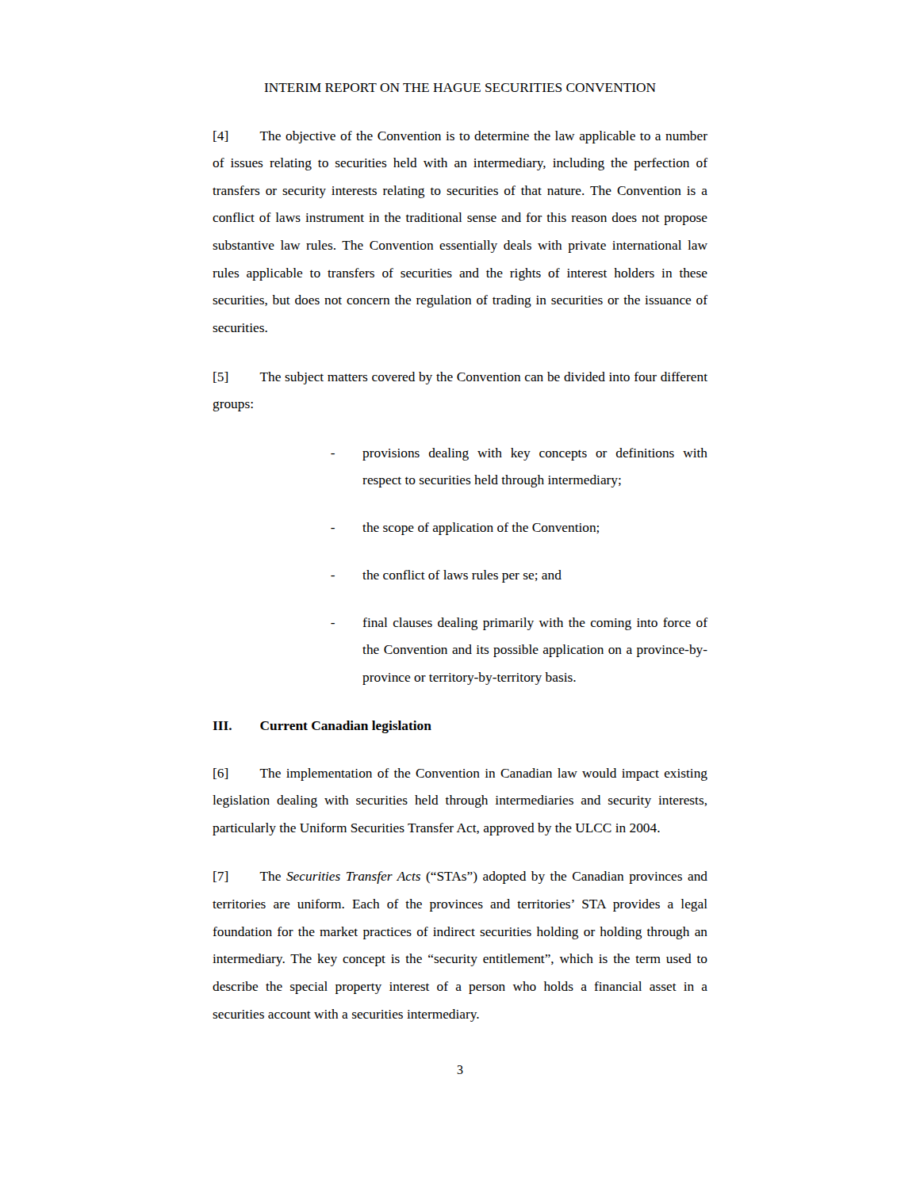INTERIM REPORT ON THE HAGUE SECURITIES CONVENTION
[4] The objective of the Convention is to determine the law applicable to a number of issues relating to securities held with an intermediary, including the perfection of transfers or security interests relating to securities of that nature. The Convention is a conflict of laws instrument in the traditional sense and for this reason does not propose substantive law rules. The Convention essentially deals with private international law rules applicable to transfers of securities and the rights of interest holders in these securities, but does not concern the regulation of trading in securities or the issuance of securities.
[5] The subject matters covered by the Convention can be divided into four different groups:
-provisions dealing with key concepts or definitions with respect to securities held through intermediary;
-the scope of application of the Convention;
-the conflict of laws rules per se; and
-final clauses dealing primarily with the coming into force of the Convention and its possible application on a province-by-province or territory-by-territory basis.
III. Current Canadian legislation
[6] The implementation of the Convention in Canadian law would impact existing legislation dealing with securities held through intermediaries and security interests, particularly the Uniform Securities Transfer Act, approved by the ULCC in 2004.
[7] The Securities Transfer Acts (“STAs”) adopted by the Canadian provinces and territories are uniform. Each of the provinces and territories’ STA provides a legal foundation for the market practices of indirect securities holding or holding through an intermediary. The key concept is the “security entitlement”, which is the term used to describe the special property interest of a person who holds a financial asset in a securities account with a securities intermediary.
3